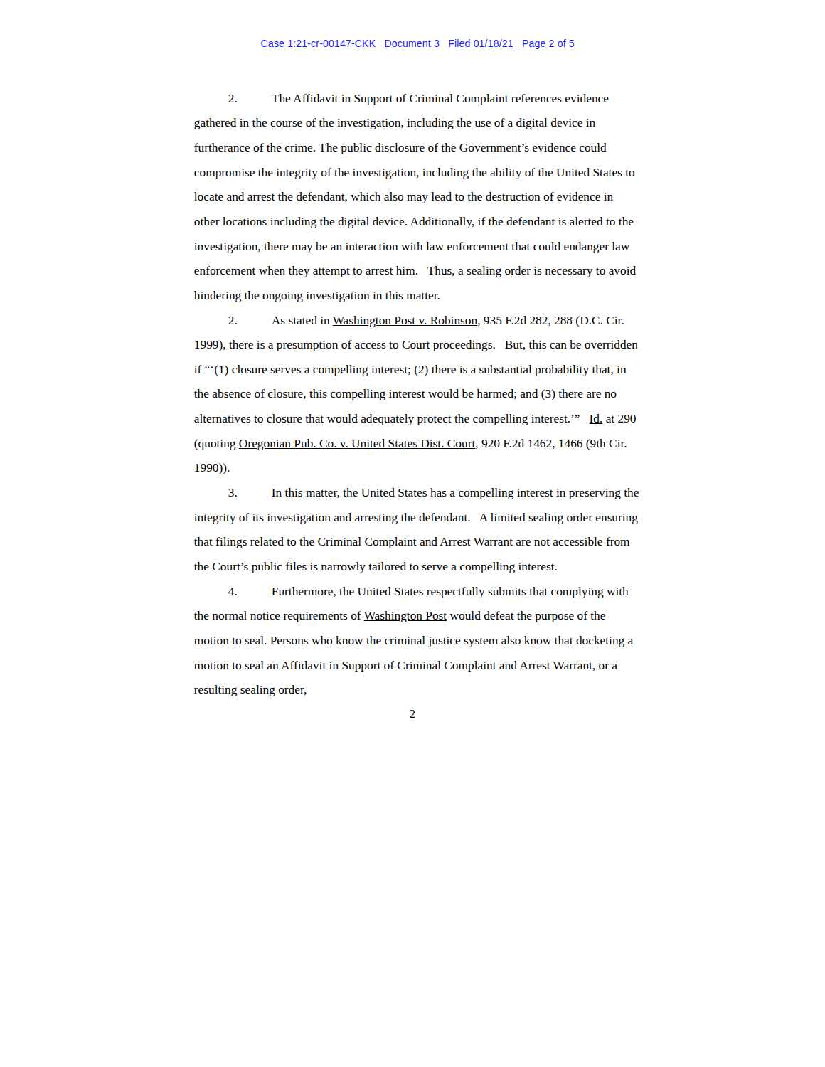Case 1:21-cr-00147-CKK Document 3 Filed 01/18/21 Page 2 of 5
2. The Affidavit in Support of Criminal Complaint references evidence gathered in the course of the investigation, including the use of a digital device in furtherance of the crime. The public disclosure of the Government’s evidence could compromise the integrity of the investigation, including the ability of the United States to locate and arrest the defendant, which also may lead to the destruction of evidence in other locations including the digital device. Additionally, if the defendant is alerted to the investigation, there may be an interaction with law enforcement that could endanger law enforcement when they attempt to arrest him. Thus, a sealing order is necessary to avoid hindering the ongoing investigation in this matter.
2. As stated in Washington Post v. Robinson, 935 F.2d 282, 288 (D.C. Cir. 1999), there is a presumption of access to Court proceedings. But, this can be overridden if “‘(1) closure serves a compelling interest; (2) there is a substantial probability that, in the absence of closure, this compelling interest would be harmed; and (3) there are no alternatives to closure that would adequately protect the compelling interest.’” Id. at 290 (quoting Oregonian Pub. Co. v. United States Dist. Court, 920 F.2d 1462, 1466 (9th Cir. 1990)).
3. In this matter, the United States has a compelling interest in preserving the integrity of its investigation and arresting the defendant. A limited sealing order ensuring that filings related to the Criminal Complaint and Arrest Warrant are not accessible from the Court’s public files is narrowly tailored to serve a compelling interest.
4. Furthermore, the United States respectfully submits that complying with the normal notice requirements of Washington Post would defeat the purpose of the motion to seal. Persons who know the criminal justice system also know that docketing a motion to seal an Affidavit in Support of Criminal Complaint and Arrest Warrant, or a resulting sealing order,
2